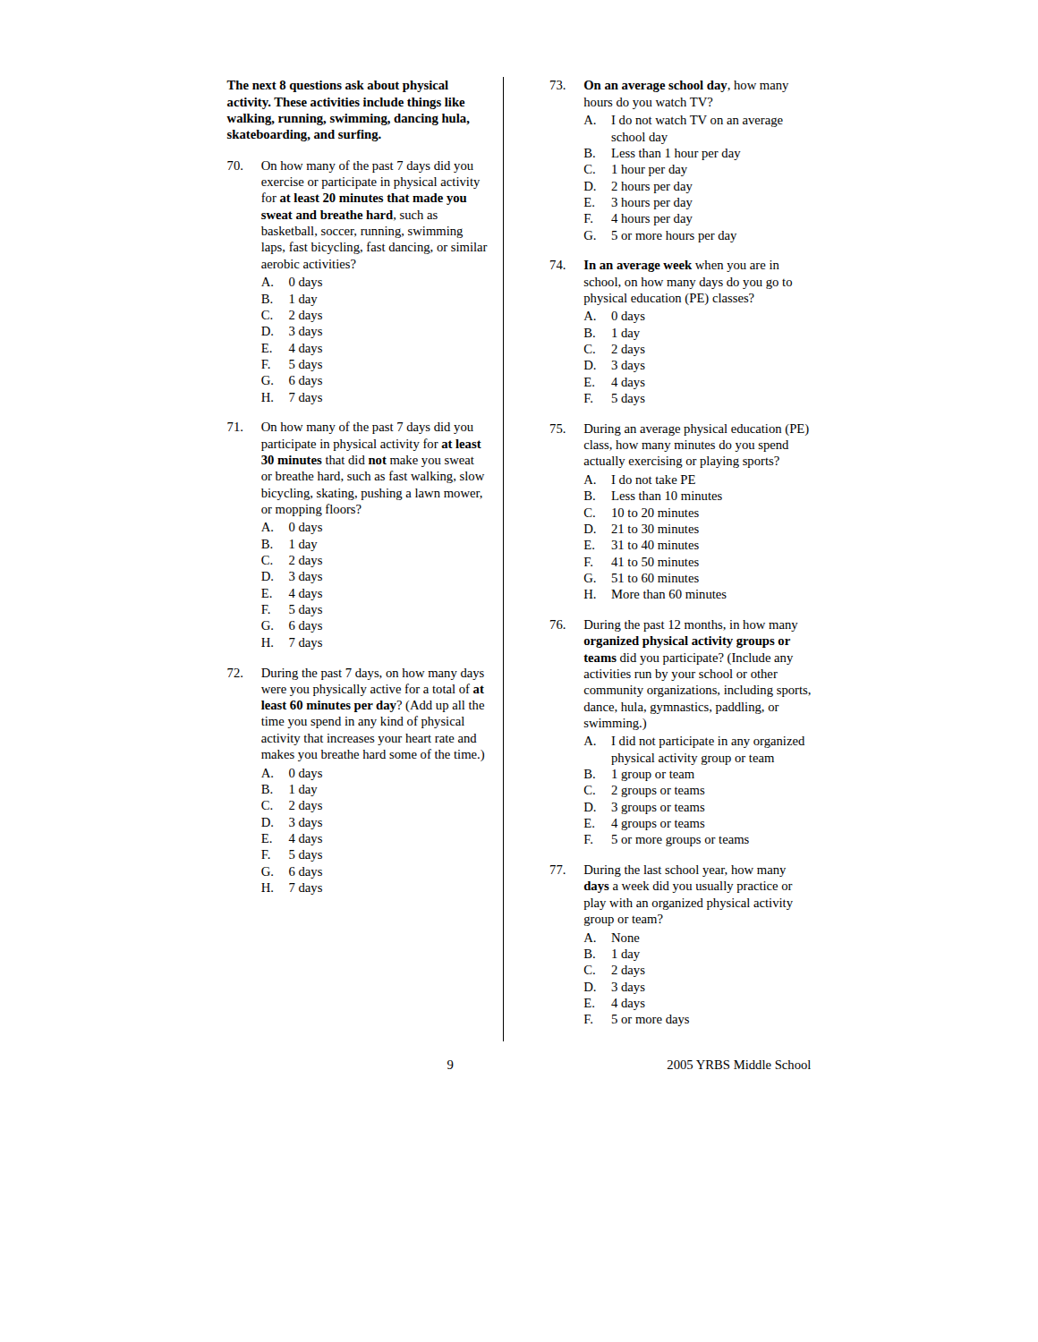The next 8 questions ask about physical activity. These activities include things like walking, running, swimming, dancing hula, skateboarding, and surfing.
70.
On how many of the past 7 days did you exercise or participate in physical activity for at least 20 minutes that made you sweat and breathe hard, such as basketball, soccer, running, swimming laps, fast bicycling, fast dancing, or similar aerobic activities?
A. 0 days
B. 1 day
C. 2 days
D. 3 days
E. 4 days
F. 5 days
G. 6 days
H. 7 days
71.
On how many of the past 7 days did you participate in physical activity for at least 30 minutes that did not make you sweat or breathe hard, such as fast walking, slow bicycling, skating, pushing a lawn mower, or mopping floors?
A. 0 days
B. 1 day
C. 2 days
D. 3 days
E. 4 days
F. 5 days
G. 6 days
H. 7 days
72.
During the past 7 days, on how many days were you physically active for a total of at least 60 minutes per day? (Add up all the time you spend in any kind of physical activity that increases your heart rate and makes you breathe hard some of the time.)
A. 0 days
B. 1 day
C. 2 days
D. 3 days
E. 4 days
F. 5 days
G. 6 days
H. 7 days
73.
On an average school day, how many hours do you watch TV?
A. I do not watch TV on an average school day
B. Less than 1 hour per day
C. 1 hour per day
D. 2 hours per day
E. 3 hours per day
F. 4 hours per day
G. 5 or more hours per day
74.
In an average week when you are in school, on how many days do you go to physical education (PE) classes?
A. 0 days
B. 1 day
C. 2 days
D. 3 days
E. 4 days
F. 5 days
75.
During an average physical education (PE) class, how many minutes do you spend actually exercising or playing sports?
A. I do not take PE
B. Less than 10 minutes
C. 10 to 20 minutes
D. 21 to 30 minutes
E. 31 to 40 minutes
F. 41 to 50 minutes
G. 51 to 60 minutes
H. More than 60 minutes
76.
During the past 12 months, in how many organized physical activity groups or teams did you participate? (Include any activities run by your school or other community organizations, including sports, dance, hula, gymnastics, paddling, or swimming.)
A. I did not participate in any organized physical activity group or team
B. 1 group or team
C. 2 groups or teams
D. 3 groups or teams
E. 4 groups or teams
F. 5 or more groups or teams
77.
During the last school year, how many days a week did you usually practice or play with an organized physical activity group or team?
A. None
B. 1 day
C. 2 days
D. 3 days
E. 4 days
F. 5 or more days
9 2005 YRBS Middle School